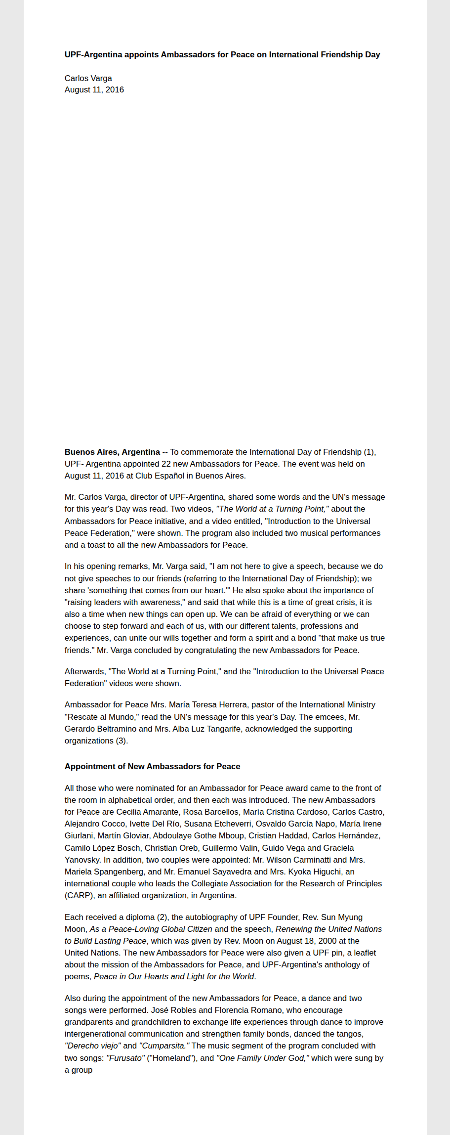UPF-Argentina appoints Ambassadors for Peace on International Friendship Day
Carlos Varga August 11, 2016
Buenos Aires, Argentina -- To commemorate the International Day of Friendship (1), UPF- Argentina appointed 22 new Ambassadors for Peace. The event was held on August 11, 2016 at Club Español in Buenos Aires.
Mr. Carlos Varga, director of UPF-Argentina, shared some words and the UN's message for this year's Day was read. Two videos, "The World at a Turning Point," about the Ambassadors for Peace initiative, and a video entitled, "Introduction to the Universal Peace Federation," were shown. The program also included two musical performances and a toast to all the new Ambassadors for Peace.
In his opening remarks, Mr. Varga said, "I am not here to give a speech, because we do not give speeches to our friends (referring to the International Day of Friendship); we share 'something that comes from our heart.'" He also spoke about the importance of "raising leaders with awareness," and said that while this is a time of great crisis, it is also a time when new things can open up. We can be afraid of everything or we can choose to step forward and each of us, with our different talents, professions and experiences, can unite our wills together and form a spirit and a bond "that make us true friends." Mr. Varga concluded by congratulating the new Ambassadors for Peace.
Afterwards, "The World at a Turning Point," and the "Introduction to the Universal Peace Federation" videos were shown.
Ambassador for Peace Mrs. María Teresa Herrera, pastor of the International Ministry "Rescate al Mundo," read the UN's message for this year's Day. The emcees, Mr. Gerardo Beltramino and Mrs. Alba Luz Tangarife, acknowledged the supporting organizations (3).
Appointment of New Ambassadors for Peace
All those who were nominated for an Ambassador for Peace award came to the front of the room in alphabetical order, and then each was introduced. The new Ambassadors for Peace are Cecilia Amarante, Rosa Barcellos, María Cristina Cardoso, Carlos Castro, Alejandro Cocco, Ivette Del Río, Susana Etcheverri, Osvaldo García Napo, María Irene Giurlani, Martín Gloviar, Abdoulaye Gothe Mboup, Cristian Haddad, Carlos Hernández, Camilo López Bosch, Christian Oreb, Guillermo Valin, Guido Vega and Graciela Yanovsky. In addition, two couples were appointed: Mr. Wilson Carminatti and Mrs. Mariela Spangenberg, and Mr. Emanuel Sayavedra and Mrs. Kyoka Higuchi, an international couple who leads the Collegiate Association for the Research of Principles (CARP), an affiliated organization, in Argentina.
Each received a diploma (2), the autobiography of UPF Founder, Rev. Sun Myung Moon, As a Peace-Loving Global Citizen and the speech, Renewing the United Nations to Build Lasting Peace, which was given by Rev. Moon on August 18, 2000 at the United Nations. The new Ambassadors for Peace were also given a UPF pin, a leaflet about the mission of the Ambassadors for Peace, and UPF-Argentina's anthology of poems, Peace in Our Hearts and Light for the World.
Also during the appointment of the new Ambassadors for Peace, a dance and two songs were performed. José Robles and Florencia Romano, who encourage grandparents and grandchildren to exchange life experiences through dance to improve intergenerational communication and strengthen family bonds, danced the tangos, "Derecho viejo" and "Cumparsita." The music segment of the program concluded with two songs: "Furusato" ("Homeland"), and "One Family Under God," which were sung by a group